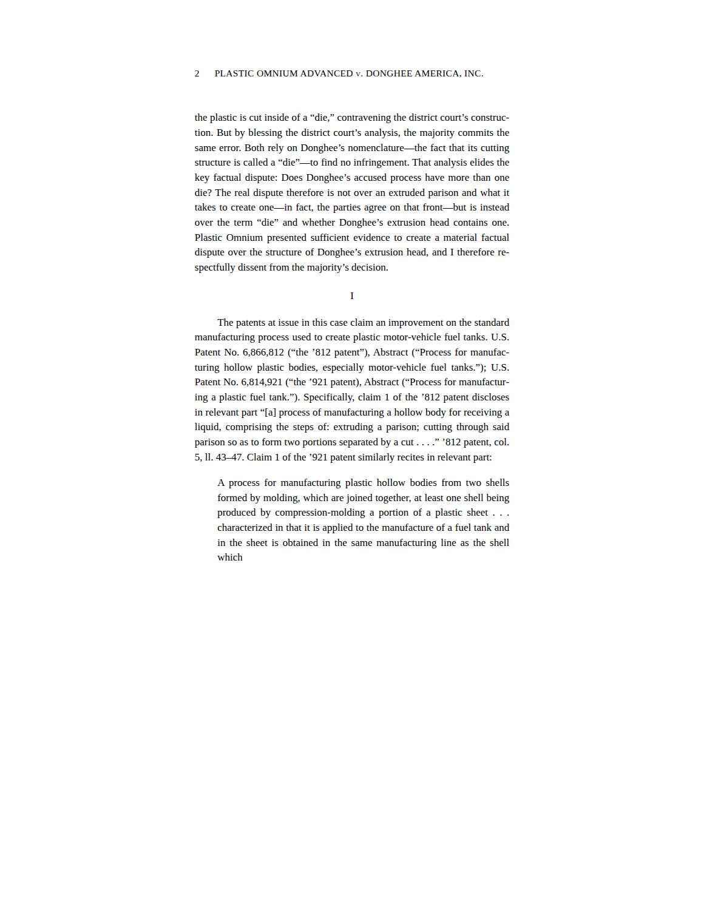2 PLASTIC OMNIUM ADVANCED v. DONGHEE AMERICA, INC.
the plastic is cut inside of a “die,” contravening the district court’s construction. But by blessing the district court’s analysis, the majority commits the same error. Both rely on Donghee’s nomenclature—the fact that its cutting structure is called a “die”—to find no infringement. That analysis elides the key factual dispute: Does Donghee’s accused process have more than one die? The real dispute therefore is not over an extruded parison and what it takes to create one—in fact, the parties agree on that front—but is instead over the term “die” and whether Donghee’s extrusion head contains one. Plastic Omnium presented sufficient evidence to create a material factual dispute over the structure of Donghee’s extrusion head, and I therefore respectfully dissent from the majority’s decision.
I
The patents at issue in this case claim an improvement on the standard manufacturing process used to create plastic motor-vehicle fuel tanks. U.S. Patent No. 6,866,812 (“the ’812 patent”), Abstract (“Process for manufacturing hollow plastic bodies, especially motor-vehicle fuel tanks.”); U.S. Patent No. 6,814,921 (“the ’921 patent), Abstract (“Process for manufacturing a plastic fuel tank.”). Specifically, claim 1 of the ’812 patent discloses in relevant part “[a] process of manufacturing a hollow body for receiving a liquid, comprising the steps of: extruding a parison; cutting through said parison so as to form two portions separated by a cut . . . .” ’812 patent, col. 5, ll. 43–47. Claim 1 of the ’921 patent similarly recites in relevant part:
A process for manufacturing plastic hollow bodies from two shells formed by molding, which are joined together, at least one shell being produced by compression-molding a portion of a plastic sheet . . . characterized in that it is applied to the manufacture of a fuel tank and in the sheet is obtained in the same manufacturing line as the shell which